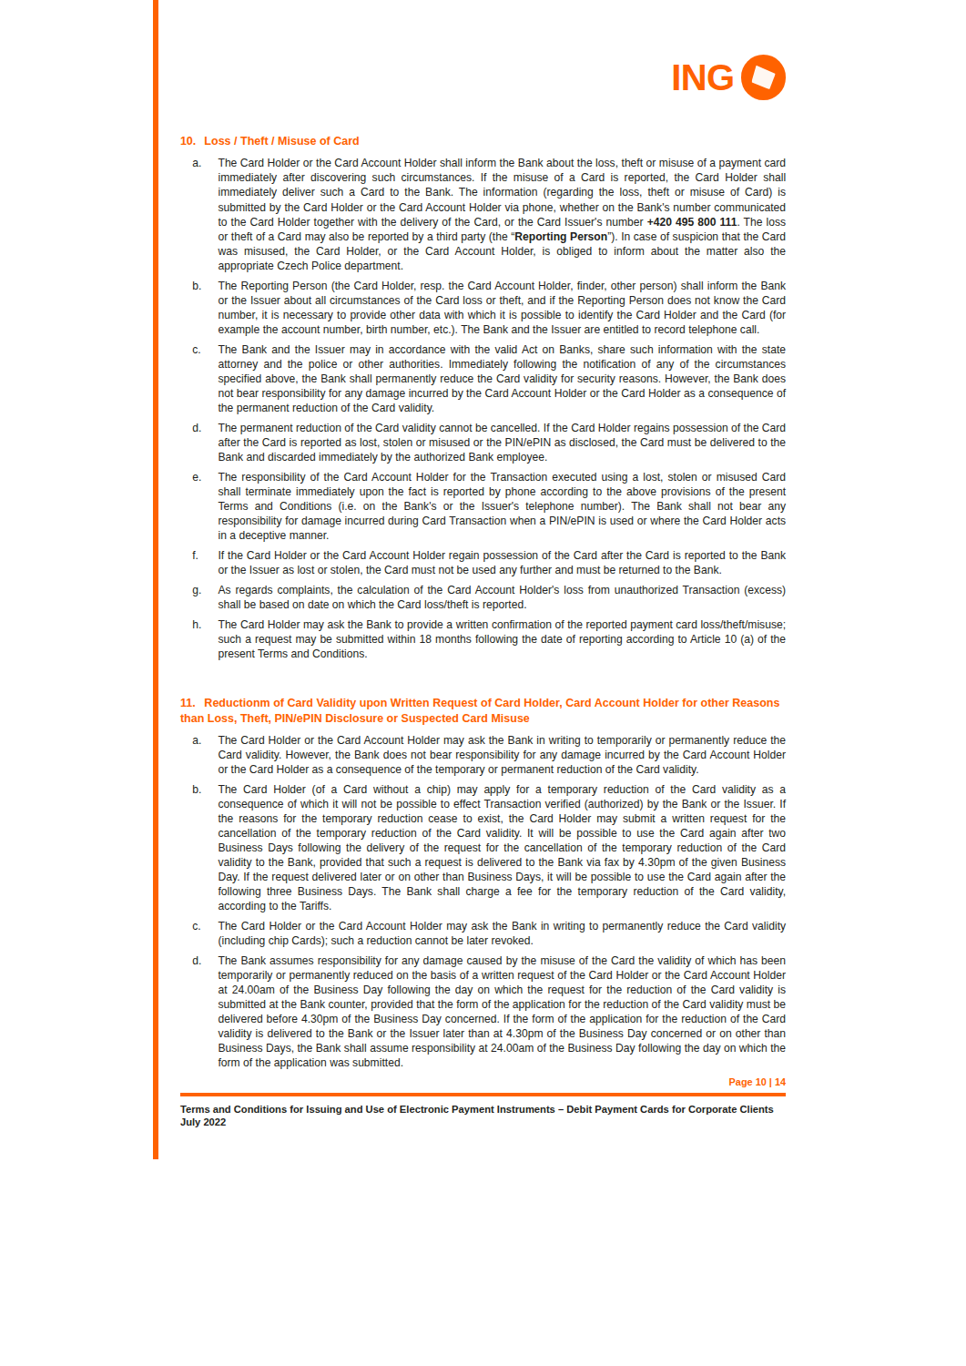ING
10. Loss / Theft / Misuse of Card
The Card Holder or the Card Account Holder shall inform the Bank about the loss, theft or misuse of a payment card immediately after discovering such circumstances. If the misuse of a Card is reported, the Card Holder shall immediately deliver such a Card to the Bank. The information (regarding the loss, theft or misuse of Card) is submitted by the Card Holder or the Card Account Holder via phone, whether on the Bank's number communicated to the Card Holder together with the delivery of the Card, or the Card Issuer's number +420 495 800 111. The loss or theft of a Card may also be reported by a third party (the “Reporting Person”). In case of suspicion that the Card was misused, the Card Holder, or the Card Account Holder, is obliged to inform about the matter also the appropriate Czech Police department.
The Reporting Person (the Card Holder, resp. the Card Account Holder, finder, other person) shall inform the Bank or the Issuer about all circumstances of the Card loss or theft, and if the Reporting Person does not know the Card number, it is necessary to provide other data with which it is possible to identify the Card Holder and the Card (for example the account number, birth number, etc.). The Bank and the Issuer are entitled to record telephone call.
The Bank and the Issuer may in accordance with the valid Act on Banks, share such information with the state attorney and the police or other authorities. Immediately following the notification of any of the circumstances specified above, the Bank shall permanently reduce the Card validity for security reasons. However, the Bank does not bear responsibility for any damage incurred by the Card Account Holder or the Card Holder as a consequence of the permanent reduction of the Card validity.
The permanent reduction of the Card validity cannot be cancelled. If the Card Holder regains possession of the Card after the Card is reported as lost, stolen or misused or the PIN/ePIN as disclosed, the Card must be delivered to the Bank and discarded immediately by the authorized Bank employee.
The responsibility of the Card Account Holder for the Transaction executed using a lost, stolen or misused Card shall terminate immediately upon the fact is reported by phone according to the above provisions of the present Terms and Conditions (i.e. on the Bank's or the Issuer's telephone number). The Bank shall not bear any responsibility for damage incurred during Card Transaction when a PIN/ePIN is used or where the Card Holder acts in a deceptive manner.
If the Card Holder or the Card Account Holder regain possession of the Card after the Card is reported to the Bank or the Issuer as lost or stolen, the Card must not be used any further and must be returned to the Bank.
As regards complaints, the calculation of the Card Account Holder's loss from unauthorized Transaction (excess) shall be based on date on which the Card loss/theft is reported.
The Card Holder may ask the Bank to provide a written confirmation of the reported payment card loss/theft/misuse; such a request may be submitted within 18 months following the date of reporting according to Article 10 (a) of the present Terms and Conditions.
11. Reductionm of Card Validity upon Written Request of Card Holder, Card Account Holder for other Reasons than Loss, Theft, PIN/ePIN Disclosure or Suspected Card Misuse
The Card Holder or the Card Account Holder may ask the Bank in writing to temporarily or permanently reduce the Card validity. However, the Bank does not bear responsibility for any damage incurred by the Card Account Holder or the Card Holder as a consequence of the temporary or permanent reduction of the Card validity.
The Card Holder (of a Card without a chip) may apply for a temporary reduction of the Card validity as a consequence of which it will not be possible to effect Transaction verified (authorized) by the Bank or the Issuer. If the reasons for the temporary reduction cease to exist, the Card Holder may submit a written request for the cancellation of the temporary reduction of the Card validity. It will be possible to use the Card again after two Business Days following the delivery of the request for the cancellation of the temporary reduction of the Card validity to the Bank, provided that such a request is delivered to the Bank via fax by 4.30pm of the given Business Day. If the request delivered later or on other than Business Days, it will be possible to use the Card again after the following three Business Days. The Bank shall charge a fee for the temporary reduction of the Card validity, according to the Tariffs.
The Card Holder or the Card Account Holder may ask the Bank in writing to permanently reduce the Card validity (including chip Cards); such a reduction cannot be later revoked.
The Bank assumes responsibility for any damage caused by the misuse of the Card the validity of which has been temporarily or permanently reduced on the basis of a written request of the Card Holder or the Card Account Holder at 24.00am of the Business Day following the day on which the request for the reduction of the Card validity is submitted at the Bank counter, provided that the form of the application for the reduction of the Card validity must be delivered before 4.30pm of the Business Day concerned. If the form of the application for the reduction of the Card validity is delivered to the Bank or the Issuer later than at 4.30pm of the Business Day concerned or on other than Business Days, the Bank shall assume responsibility at 24.00am of the Business Day following the day on which the form of the application was submitted.
Page 10 | 14
Terms and Conditions for Issuing and Use of Electronic Payment Instruments – Debit Payment Cards for Corporate Clients July 2022